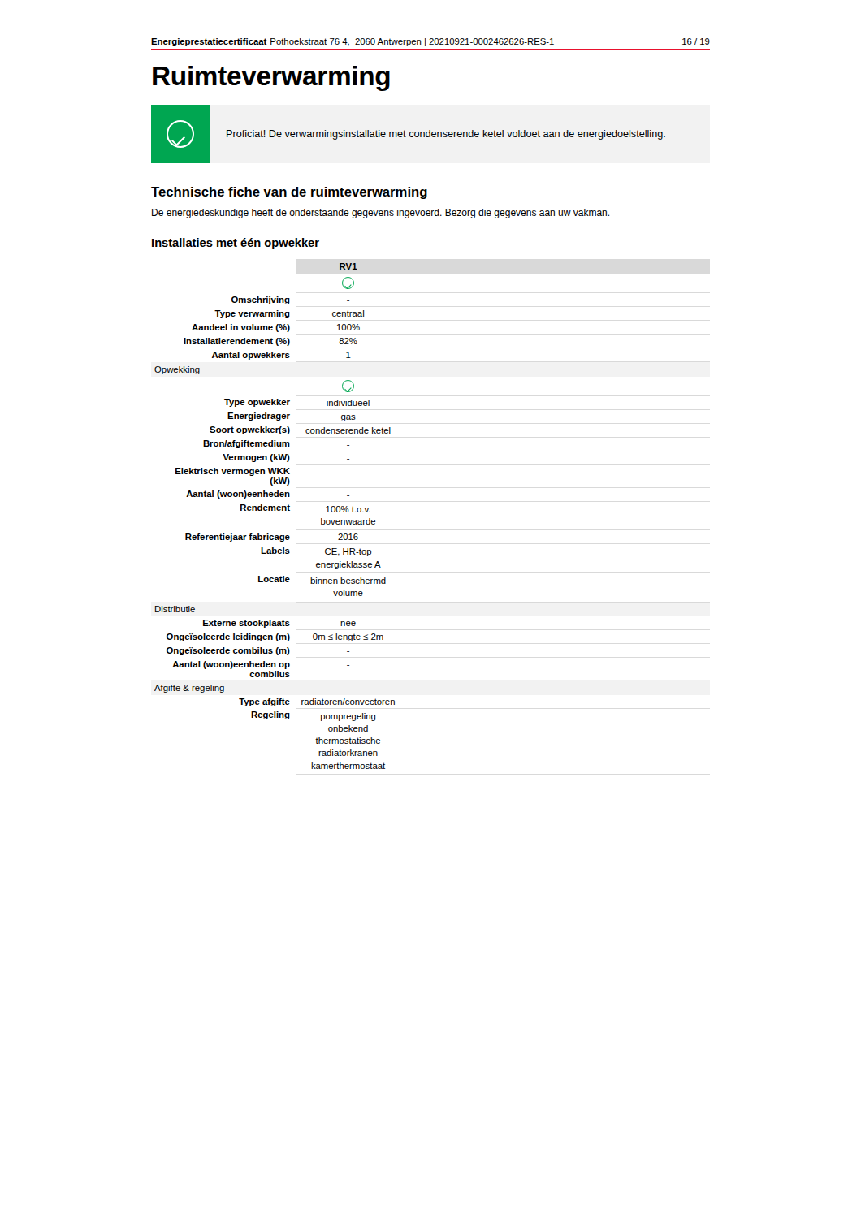Energieprestatiecertificaat Pothoekstraat 76 4, 2060 Antwerpen | 20210921-0002462626-RES-1
16 / 19
Ruimteverwarming
Proficiat! De verwarmingsinstallatie met condenserende ketel voldoet aan de energiedoelstelling.
Technische fiche van de ruimteverwarming
De energiedeskundige heeft de onderstaande gegevens ingevoerd. Bezorg die gegevens aan uw vakman.
Installaties met één opwekker
| | RV1 | | | |
| Omschrijving | - | | | |
| Type verwarming | centraal | | | |
| Aandeel in volume (%) | 100% | | | |
| Installatierendement (%) | 82% | | | |
| Aantal opwekkers | 1 | | | |
| Opwekking | | | | |
| Type opwekker | individueel | | | |
| Energiedrager | gas | | | |
| Soort opwekker(s) | condenserende ketel | | | |
| Bron/afgiftemedium | - | | | |
| Vermogen (kW) | - | | | |
| Elektrisch vermogen WKK (kW) | - | | | |
| Aantal (woon)eenheden | - | | | |
| Rendement | 100% t.o.v. bovenwaarde | | | |
| Referentiejaar fabricage | 2016 | | | |
| Labels | CE, HR-top energieklasse A | | | |
| Locatie | binnen beschermd volume | | | |
| Distributie | | | | |
| Externe stookplaats | nee | | | |
| Ongeïsoleerde leidingen (m) | 0m ≤ lengte ≤ 2m | | | |
| Ongeïsoleerde combilus (m) | - | | | |
| Aantal (woon)eenheden op combilus | - | | | |
| Afgifte & regeling | | | | |
| Type afgifte | radiatoren/convectoren | | | |
| Regeling | pompregeling onbekend thermostatische radiatorkranen kamerthermostaat | | | |